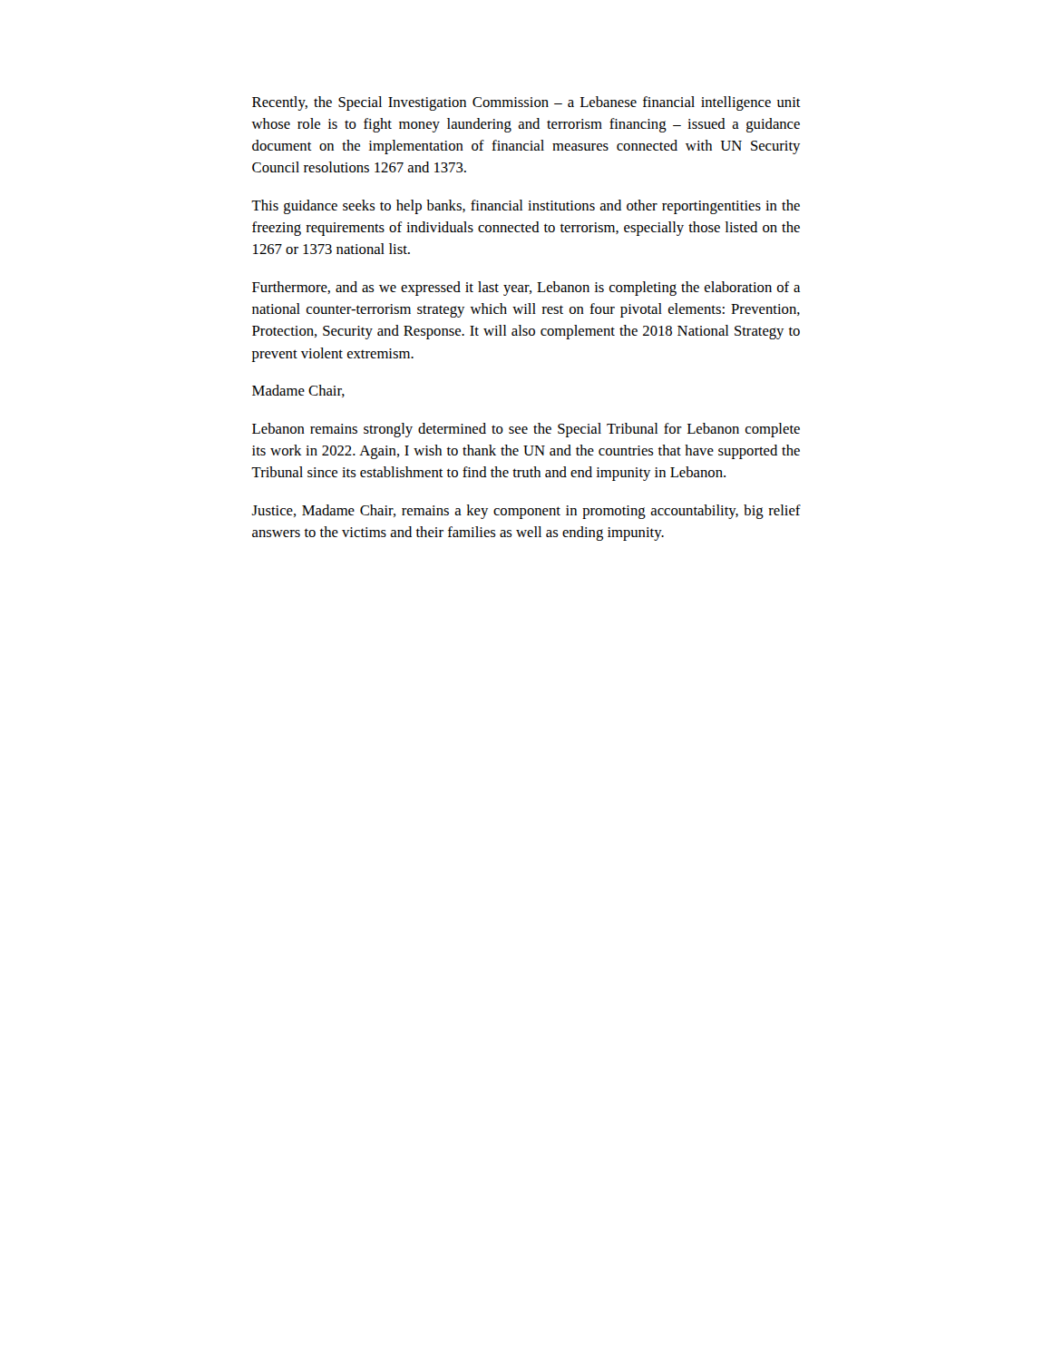Recently, the Special Investigation Commission – a Lebanese financial intelligence unit whose role is to fight money laundering and terrorism financing – issued a guidance document on the implementation of financial measures connected with UN Security Council resolutions 1267 and 1373.
This guidance seeks to help banks, financial institutions and other reportingentities in the freezing requirements of individuals connected to terrorism, especially those listed on the 1267 or 1373 national list.
Furthermore, and as we expressed it last year, Lebanon is completing the elaboration of a national counter-terrorism strategy which will rest on four pivotal elements: Prevention, Protection, Security and Response. It will also complement the 2018 National Strategy to prevent violent extremism.
Madame Chair,
Lebanon remains strongly determined to see the Special Tribunal for Lebanon complete its work in 2022. Again, I wish to thank the UN and the countries that have supported the Tribunal since its establishment to find the truth and end impunity in Lebanon.
Justice, Madame Chair, remains a key component in promoting accountability, big relief answers to the victims and their families as well as ending impunity.